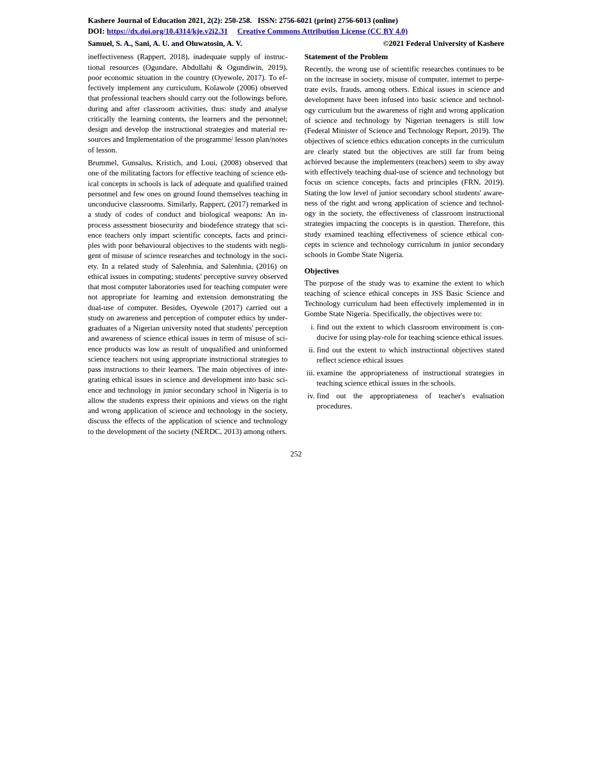Kashere Journal of Education 2021, 2(2): 250-258. ISSN: 2756-6021 (print) 2756-6013 (online) DOI: https://dx.doi.org/10.4314/kje.v2i2.31 Creative Commons Attribution License (CC BY 4.0)
Samuel, S. A., Sani, A. U. and Oluwatosin, A. V. ©2021 Federal University of Kashere
ineffectiveness (Rappert, 2018), inadequate supply of instructional resources (Ogundare, Abdullahi & Ogundiwin, 2019), poor economic situation in the country (Oyewole, 2017). To effectively implement any curriculum, Kolawole (2006) observed that professional teachers should carry out the followings before, during and after classroom activities, thus: study and analyse critically the learning contents, the learners and the personnel; design and develop the instructional strategies and material resources and Implementation of the programme/ lesson plan/notes of lesson.
Brummel, Gunsalus, Kristich, and Loui, (2008) observed that one of the militating factors for effective teaching of science ethical concepts in schools is lack of adequate and qualified trained personnel and few ones on ground found themselves teaching in unconducive classrooms. Similarly, Rappert, (2017) remarked in a study of codes of conduct and biological weapons: An in-process assessment biosecurity and biodefence strategy that science teachers only impart scientific concepts, facts and principles with poor behavioural objectives to the students with negligent of misuse of science researches and technology in the society. In a related study of Salenhnia, and Salenhnia, (2016) on ethical issues in computing; students' perceptive survey observed that most computer laboratories used for teaching computer were not appropriate for learning and extension demonstrating the dual-use of computer. Besides, Oyewole (2017) carried out a study on awareness and perception of computer ethics by undergraduates of a Nigerian university noted that students' perception and awareness of science ethical issues in term of misuse of science products was low as result of unqualified and uninformed science teachers not using appropriate instructional strategies to pass instructions to their learners. The main objectives of integrating ethical issues in science and development into basic science and technology in junior secondary school in Nigeria is to allow the students express their opinions and views on the right and wrong application of science and technology in the society, discuss the effects of the application of science and technology to the development of the society (NERDC, 2013) among others.
Statement of the Problem
Recently, the wrong use of scientific researches continues to be on the increase in society, misuse of computer, internet to perpetrate evils, frauds, among others. Ethical issues in science and development have been infused into basic science and technology curriculum but the awareness of right and wrong application of science and technology by Nigerian teenagers is still low (Federal Minister of Science and Technology Report, 2019). The objectives of science ethics education concepts in the curriculum are clearly stated but the objectives are still far from being achieved because the implementers (teachers) seem to shy away with effectively teaching dual-use of science and technology but focus on science concepts, facts and principles (FRN, 2019). Stating the low level of junior secondary school students' awareness of the right and wrong application of science and technology in the society, the effectiveness of classroom instructional strategies impacting the concepts is in question. Therefore, this study examined teaching effectiveness of science ethical concepts in science and technology curriculum in junior secondary schools in Gombe State Nigeria.
Objectives
The purpose of the study was to examine the extent to which teaching of science ethical concepts in JSS Basic Science and Technology curriculum had been effectively implemented in in Gombe State Nigeria. Specifically, the objectives were to:
find out the extent to which classroom environment is conducive for using play-role for teaching science ethical issues.
find out the extent to which instructional objectives stated reflect science ethical issues
examine the appropriateness of instructional strategies in teaching science ethical issues in the schools.
find out the appropriateness of teacher's evaluation procedures.
252